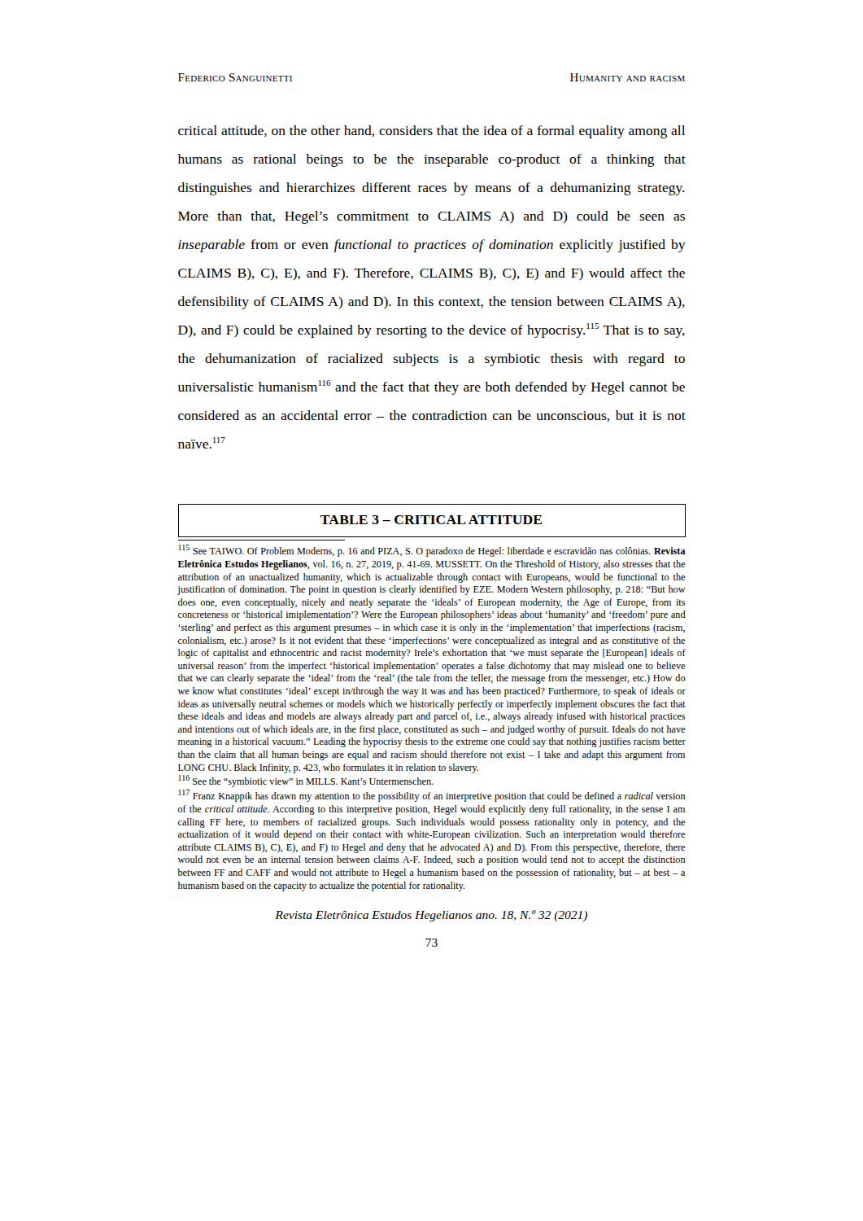Federico Sanguinetti Humanity and racism
critical attitude, on the other hand, considers that the idea of a formal equality among all humans as rational beings to be the inseparable co-product of a thinking that distinguishes and hierarchizes different races by means of a dehumanizing strategy. More than that, Hegel’s commitment to CLAIMS A) and D) could be seen as inseparable from or even functional to practices of domination explicitly justified by CLAIMS B), C), E), and F). Therefore, CLAIMS B), C), E) and F) would affect the defensibility of CLAIMS A) and D). In this context, the tension between CLAIMS A), D), and F) could be explained by resorting to the device of hypocrisy.115 That is to say, the dehumanization of racialized subjects is a symbiotic thesis with regard to universalistic humanism116 and the fact that they are both defended by Hegel cannot be considered as an accidental error – the contradiction can be unconscious, but it is not naïve.117
TABLE 3 – CRITICAL ATTITUDE
115 See TAIWO. Of Problem Moderns, p. 16 and PIZA, S. O paradoxo de Hegel: liberdade e escravidão nas colônias. Revista Eletrônica Estudos Hegelianos, vol. 16, n. 27, 2019, p. 41-69. MUSSETT. On the Threshold of History, also stresses that the attribution of an unactualized humanity, which is actualizable through contact with Europeans, would be functional to the justification of domination. The point in question is clearly identified by EZE. Modern Western philosophy, p. 218: “But how does one, even conceptually, nicely and neatly separate the ‘ideals’ of European modernity, the Age of Europe, from its concreteness or ‘historical imiplementation’? Were the European philosophers’ ideas about ‘humanity’ and ‘freedom’ pure and ‘sterling’ and perfect as this argument presumes – in which case it is only in the ‘implementation’ that imperfections (racism, colonialism, etc.) arose? Is it not evident that these ‘imperfections’ were conceptualized as integral and as constitutive of the logic of capitalist and ethnocentric and racist modernity? Irele’s exhortation that ‘we must separate the [European] ideals of universal reason’ from the imperfect ‘historical implementation’ operates a false dichotomy that may mislead one to believe that we can clearly separate the ‘ideal’ from the ‘real’ (the tale from the teller, the message from the messenger, etc.) How do we know what constitutes ‘ideal’ except in/through the way it was and has been practiced? Furthermore, to speak of ideals or ideas as universally neutral schemes or models which we historically perfectly or imperfectly implement obscures the fact that these ideals and ideas and models are always already part and parcel of, i.e., always already infused with historical practices and intentions out of which ideals are, in the first place, constituted as such – and judged worthy of pursuit. Ideals do not have meaning in a historical vacuum.” Leading the hypocrisy thesis to the extreme one could say that nothing justifies racism better than the claim that all human beings are equal and racism should therefore not exist – I take and adapt this argument from LONG CHU. Black Infinity, p. 423, who formulates it in relation to slavery.
116 See the “symbiotic view” in MILLS. Kant’s Untermenschen.
117 Franz Knappik has drawn my attention to the possibility of an interpretive position that could be defined a radical version of the critical attitude. According to this interpretive position, Hegel would explicitly deny full rationality, in the sense I am calling FF here, to members of racialized groups. Such individuals would possess rationality only in potency, and the actualization of it would depend on their contact with white-European civilization. Such an interpretation would therefore attribute CLAIMS B), C), E), and F) to Hegel and deny that he advocated A) and D). From this perspective, therefore, there would not even be an internal tension between claims A-F. Indeed, such a position would tend not to accept the distinction between FF and CAFF and would not attribute to Hegel a humanism based on the possession of rationality, but – at best – a humanism based on the capacity to actualize the potential for rationality.
Revista Eletrônica Estudos Hegelianos ano. 18, N.º 32 (2021)
73